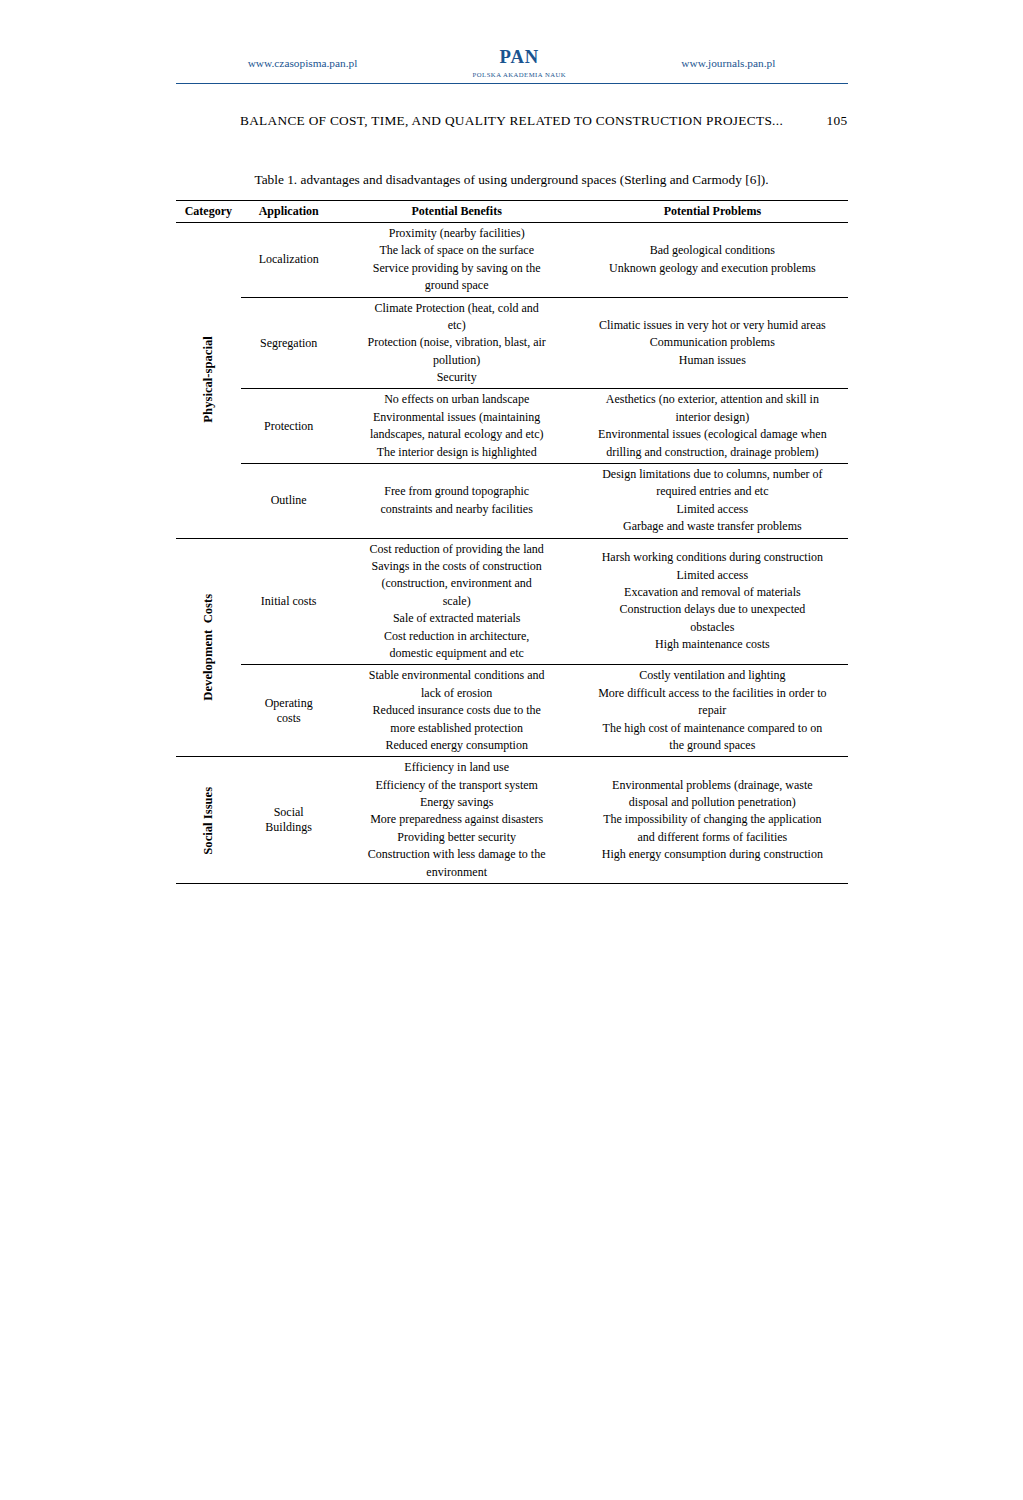www.czasopisma.pan.pl PAN
POLSKA AKADEMIA NAUK www.journals.pan.pl
BALANCE OF COST, TIME, AND QUALITY RELATED TO CONSTRUCTION PROJECTS... 105
Table 1. advantages and disadvantages of using underground spaces (Sterling and Carmody [6]).
| Category | Application | Potential Benefits | Potential Problems |
| --- | --- | --- | --- |
| Physical-spacial | Localization | Proximity (nearby facilities) The lack of space on the surface Service providing by saving on the ground space | Bad geological conditions Unknown geology and execution problems |
| Segregation | Climate Protection (heat, cold and etc) Protection (noise, vibration, blast, air pollution) Security | Climatic issues in very hot or very humid areas Communication problems Human issues |
| Protection | No effects on urban landscape Environmental issues (maintaining landscapes, natural ecology and etc) The interior design is highlighted | Aesthetics (no exterior, attention and skill in interior design) Environmental issues (ecological damage when drilling and construction, drainage problem) |
| Outline | Free from ground topographic constraints and nearby facilities | Design limitations due to columns, number of required entries and etc Limited access Garbage and waste transfer problems |
| Development Costs | Initial costs | Cost reduction of providing the land Savings in the costs of construction (construction, environment and scale) Sale of extracted materials Cost reduction in architecture, domestic equipment and etc | Harsh working conditions during construction Limited access Excavation and removal of materials Construction delays due to unexpected obstacles High maintenance costs |
| Operating costs | Stable environmental conditions and lack of erosion Reduced insurance costs due to the more established protection Reduced energy consumption | Costly ventilation and lighting More difficult access to the facilities in order to repair The high cost of maintenance compared to on the ground spaces |
| Social Issues | Social Buildings | Efficiency in land use Efficiency of the transport system Energy savings More preparedness against disasters Providing better security Construction with less damage to the environment | Environmental problems (drainage, waste disposal and pollution penetration) The impossibility of changing the application and different forms of facilities High energy consumption during construction |